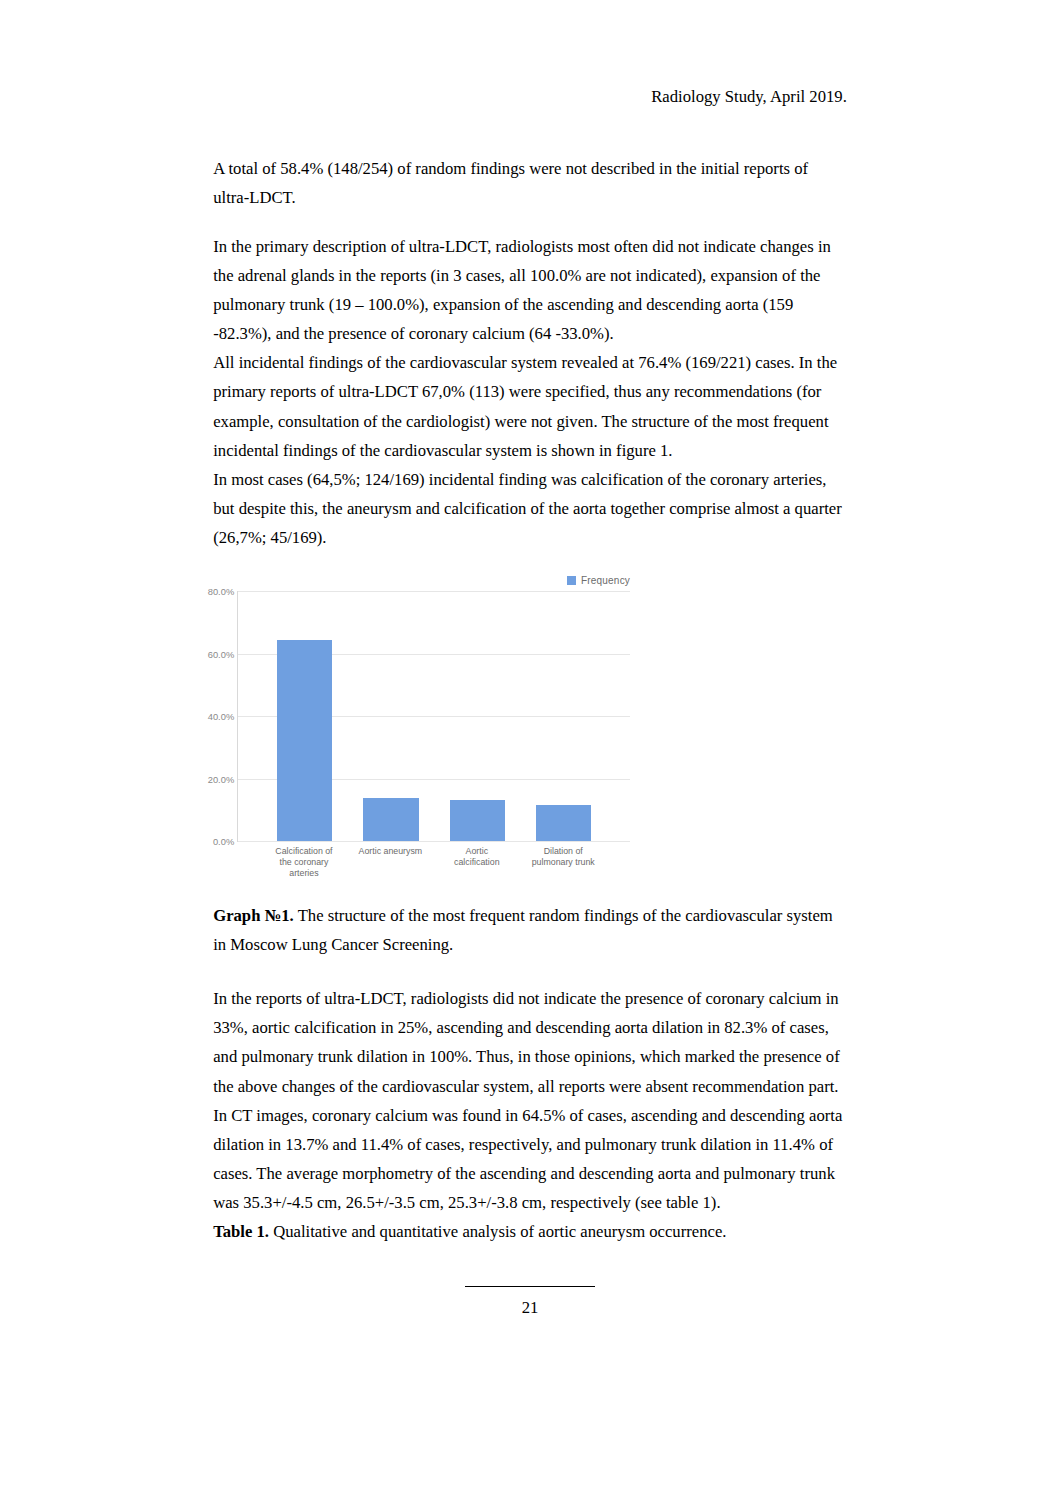Radiology Study, April 2019.
A total of 58.4% (148/254) of random findings were not described in the initial reports of ultra-LDCT.
In the primary description of ultra-LDCT, radiologists most often did not indicate changes in the adrenal glands in the reports (in 3 cases, all 100.0% are not indicated), expansion of the pulmonary trunk (19 – 100.0%), expansion of the ascending and descending aorta (159 -82.3%), and the presence of coronary calcium (64 -33.0%).
All incidental findings of the cardiovascular system revealed at 76.4% (169/221) cases. In the primary reports of ultra-LDCT 67,0% (113) were specified, thus any recommendations (for example, consultation of the cardiologist) were not given. The structure of the most frequent incidental findings of the cardiovascular system is shown in figure 1.
In most cases (64,5%; 124/169) incidental finding was calcification of the coronary arteries, but despite this, the aneurysm and calcification of the aorta together comprise almost a quarter (26,7%; 45/169).
Frequency
80.0%
60.0%
40.0%
20.0%
0.0%
Calcification of the coronary arteries Aortic aneurysm Aortic calcification Dilation of pulmonary trunk
Graph №1. The structure of the most frequent random findings of the cardiovascular system in Moscow Lung Cancer Screening.
In the reports of ultra-LDCT, radiologists did not indicate the presence of coronary calcium in 33%, aortic calcification in 25%, ascending and descending aorta dilation in 82.3% of cases, and pulmonary trunk dilation in 100%. Thus, in those opinions, which marked the presence of the above changes of the cardiovascular system, all reports were absent recommendation part. In CT images, coronary calcium was found in 64.5% of cases, ascending and descending aorta dilation in 13.7% and 11.4% of cases, respectively, and pulmonary trunk dilation in 11.4% of cases. The average morphometry of the ascending and descending aorta and pulmonary trunk was 35.3+/-4.5 cm, 26.5+/-3.5 cm, 25.3+/-3.8 cm, respectively (see table 1).
Table 1. Qualitative and quantitative analysis of aortic aneurysm occurrence.
21